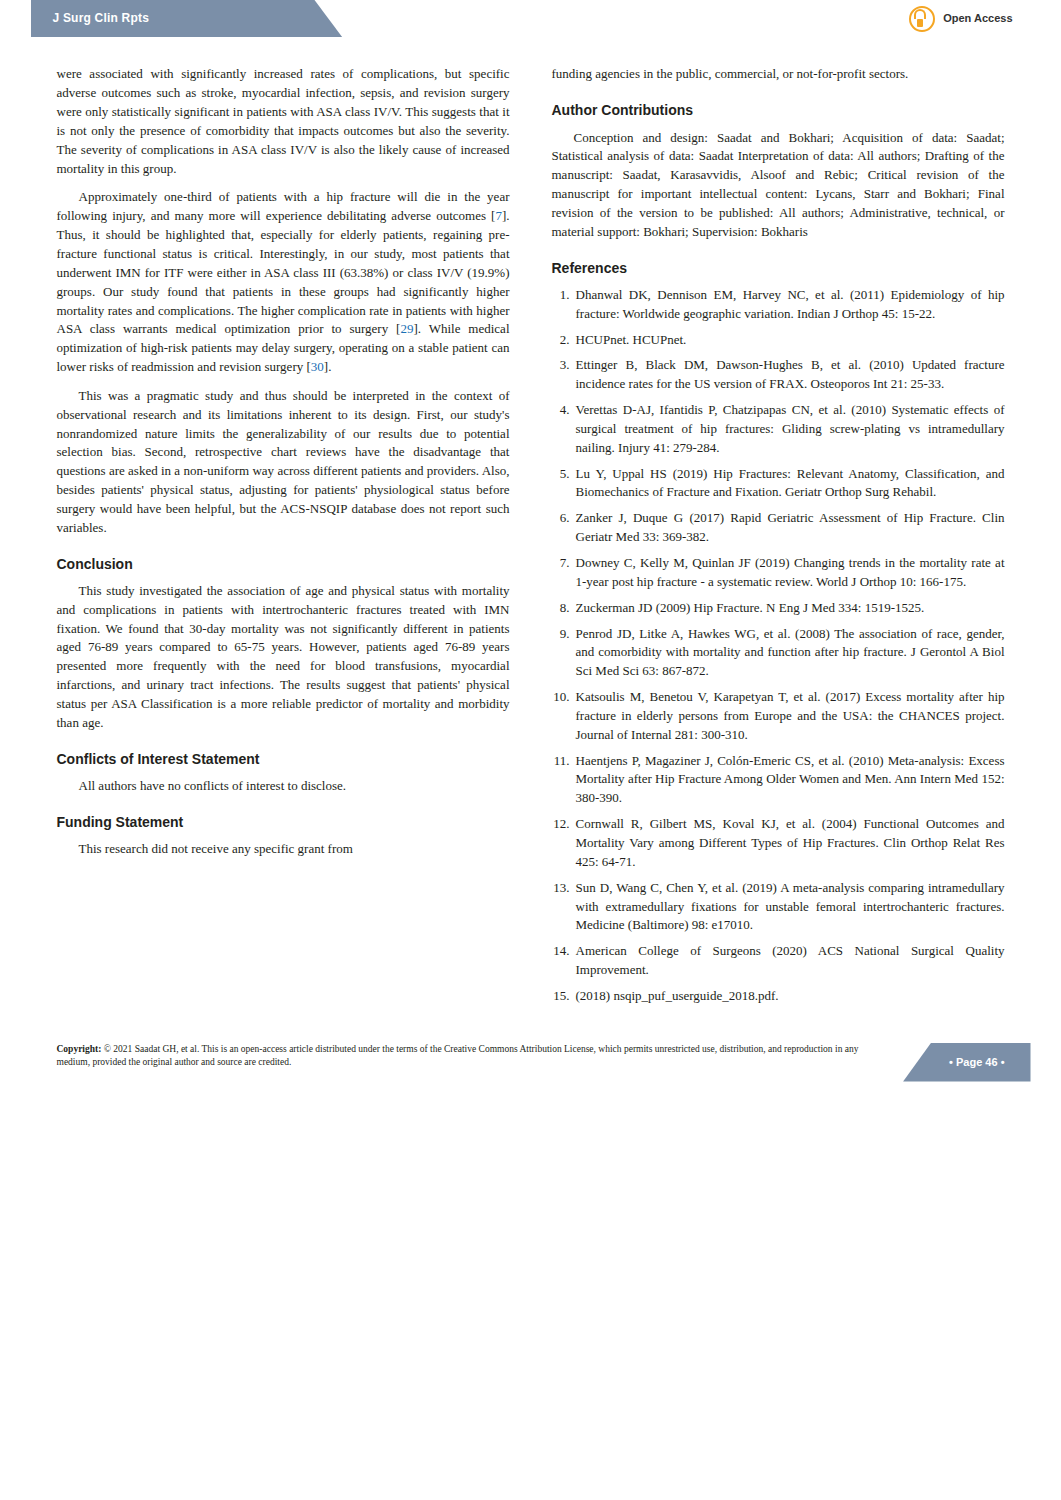J Surg Clin Rpts
Open Access
were associated with significantly increased rates of complications, but specific adverse outcomes such as stroke, myocardial infection, sepsis, and revision surgery were only statistically significant in patients with ASA class IV/V. This suggests that it is not only the presence of comorbidity that impacts outcomes but also the severity. The severity of complications in ASA class IV/V is also the likely cause of increased mortality in this group.
Approximately one-third of patients with a hip fracture will die in the year following injury, and many more will experience debilitating adverse outcomes [7]. Thus, it should be highlighted that, especially for elderly patients, regaining pre-fracture functional status is critical. Interestingly, in our study, most patients that underwent IMN for ITF were either in ASA class III (63.38%) or class IV/V (19.9%) groups. Our study found that patients in these groups had significantly higher mortality rates and complications. The higher complication rate in patients with higher ASA class warrants medical optimization prior to surgery [29]. While medical optimization of high-risk patients may delay surgery, operating on a stable patient can lower risks of readmission and revision surgery [30].
This was a pragmatic study and thus should be interpreted in the context of observational research and its limitations inherent to its design. First, our study's nonrandomized nature limits the generalizability of our results due to potential selection bias. Second, retrospective chart reviews have the disadvantage that questions are asked in a non-uniform way across different patients and providers. Also, besides patients' physical status, adjusting for patients' physiological status before surgery would have been helpful, but the ACS-NSQIP database does not report such variables.
Conclusion
This study investigated the association of age and physical status with mortality and complications in patients with intertrochanteric fractures treated with IMN fixation. We found that 30-day mortality was not significantly different in patients aged 76-89 years compared to 65-75 years. However, patients aged 76-89 years presented more frequently with the need for blood transfusions, myocardial infarctions, and urinary tract infections. The results suggest that patients' physical status per ASA Classification is a more reliable predictor of mortality and morbidity than age.
Conflicts of Interest Statement
All authors have no conflicts of interest to disclose.
Funding Statement
This research did not receive any specific grant from
funding agencies in the public, commercial, or not-for-profit sectors.
Author Contributions
Conception and design: Saadat and Bokhari; Acquisition of data: Saadat; Statistical analysis of data: Saadat Interpretation of data: All authors; Drafting of the manuscript: Saadat, Karasavvidis, Alsoof and Rebic; Critical revision of the manuscript for important intellectual content: Lycans, Starr and Bokhari; Final revision of the version to be published: All authors; Administrative, technical, or material support: Bokhari; Supervision: Bokharis
References
Dhanwal DK, Dennison EM, Harvey NC, et al. (2011) Epidemiology of hip fracture: Worldwide geographic variation. Indian J Orthop 45: 15-22.
HCUPnet. HCUPnet.
Ettinger B, Black DM, Dawson-Hughes B, et al. (2010) Updated fracture incidence rates for the US version of FRAX. Osteoporos Int 21: 25-33.
Verettas D-AJ, Ifantidis P, Chatzipapas CN, et al. (2010) Systematic effects of surgical treatment of hip fractures: Gliding screw-plating vs intramedullary nailing. Injury 41: 279-284.
Lu Y, Uppal HS (2019) Hip Fractures: Relevant Anatomy, Classification, and Biomechanics of Fracture and Fixation. Geriatr Orthop Surg Rehabil.
Zanker J, Duque G (2017) Rapid Geriatric Assessment of Hip Fracture. Clin Geriatr Med 33: 369-382.
Downey C, Kelly M, Quinlan JF (2019) Changing trends in the mortality rate at 1-year post hip fracture - a systematic review. World J Orthop 10: 166-175.
Zuckerman JD (2009) Hip Fracture. N Eng J Med 334: 1519-1525.
Penrod JD, Litke A, Hawkes WG, et al. (2008) The association of race, gender, and comorbidity with mortality and function after hip fracture. J Gerontol A Biol Sci Med Sci 63: 867-872.
Katsoulis M, Benetou V, Karapetyan T, et al. (2017) Excess mortality after hip fracture in elderly persons from Europe and the USA: the CHANCES project. Journal of Internal 281: 300-310.
Haentjens P, Magaziner J, Colón-Emeric CS, et al. (2010) Meta-analysis: Excess Mortality after Hip Fracture Among Older Women and Men. Ann Intern Med 152: 380-390.
Cornwall R, Gilbert MS, Koval KJ, et al. (2004) Functional Outcomes and Mortality Vary among Different Types of Hip Fractures. Clin Orthop Relat Res 425: 64-71.
Sun D, Wang C, Chen Y, et al. (2019) A meta-analysis comparing intramedullary with extramedullary fixations for unstable femoral intertrochanteric fractures. Medicine (Baltimore) 98: e17010.
American College of Surgeons (2020) ACS National Surgical Quality Improvement.
(2018) nsqip_puf_userguide_2018.pdf.
Copyright: © 2021 Saadat GH, et al. This is an open-access article distributed under the terms of the Creative Commons Attribution License, which permits unrestricted use, distribution, and reproduction in any medium, provided the original author and source are credited.
• Page 46 •